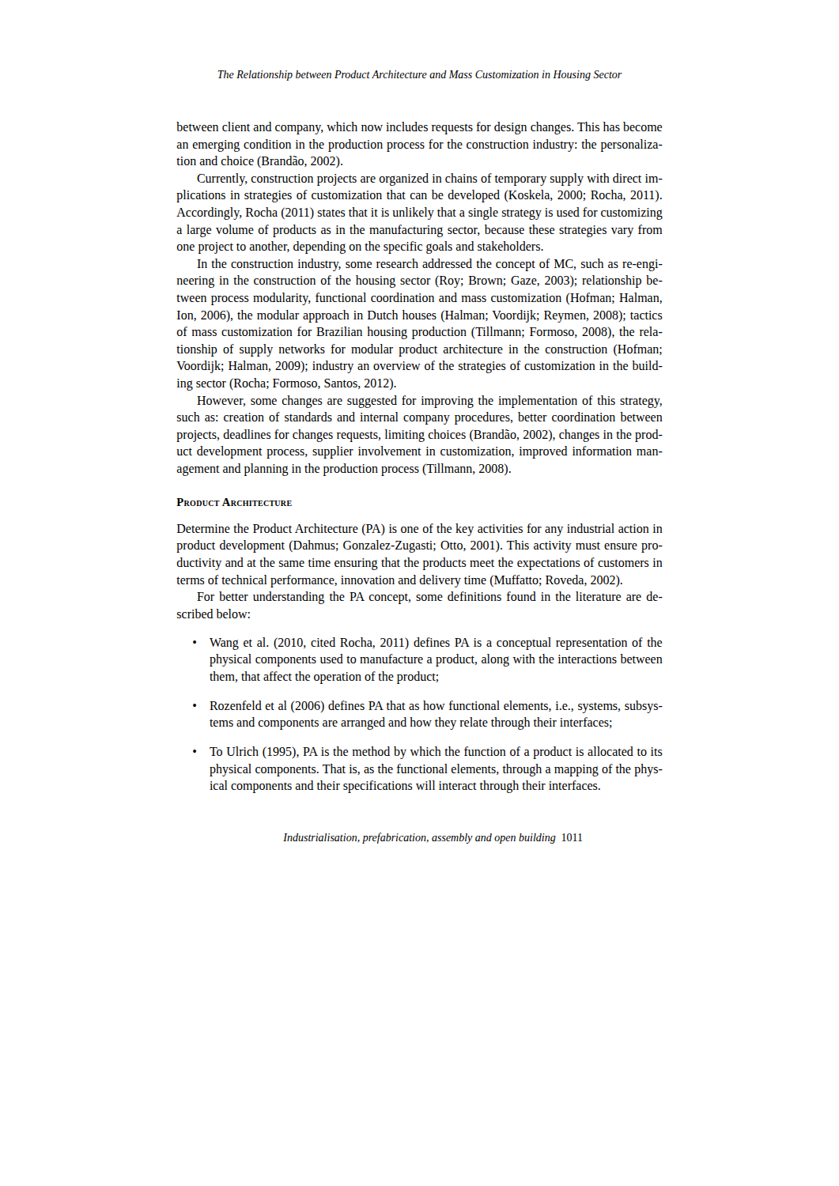The Relationship between Product Architecture and Mass Customization in Housing Sector
between client and company, which now includes requests for design changes. This has become an emerging condition in the production process for the construction industry: the personalization and choice (Brandão, 2002).
Currently, construction projects are organized in chains of temporary supply with direct implications in strategies of customization that can be developed (Koskela, 2000; Rocha, 2011). Accordingly, Rocha (2011) states that it is unlikely that a single strategy is used for customizing a large volume of products as in the manufacturing sector, because these strategies vary from one project to another, depending on the specific goals and stakeholders.
In the construction industry, some research addressed the concept of MC, such as re-engineering in the construction of the housing sector (Roy; Brown; Gaze, 2003); relationship between process modularity, functional coordination and mass customization (Hofman; Halman, Ion, 2006), the modular approach in Dutch houses (Halman; Voordijk; Reymen, 2008); tactics of mass customization for Brazilian housing production (Tillmann; Formoso, 2008), the relationship of supply networks for modular product architecture in the construction (Hofman; Voordijk; Halman, 2009); industry an overview of the strategies of customization in the building sector (Rocha; Formoso, Santos, 2012).
However, some changes are suggested for improving the implementation of this strategy, such as: creation of standards and internal company procedures, better coordination between projects, deadlines for changes requests, limiting choices (Brandão, 2002), changes in the product development process, supplier involvement in customization, improved information management and planning in the production process (Tillmann, 2008).
Product Architecture
Determine the Product Architecture (PA) is one of the key activities for any industrial action in product development (Dahmus; Gonzalez-Zugasti; Otto, 2001). This activity must ensure productivity and at the same time ensuring that the products meet the expectations of customers in terms of technical performance, innovation and delivery time (Muffatto; Roveda, 2002).
For better understanding the PA concept, some definitions found in the literature are described below:
Wang et al. (2010, cited Rocha, 2011) defines PA is a conceptual representation of the physical components used to manufacture a product, along with the interactions between them, that affect the operation of the product;
Rozenfeld et al (2006) defines PA that as how functional elements, i.e., systems, subsystems and components are arranged and how they relate through their interfaces;
To Ulrich (1995), PA is the method by which the function of a product is allocated to its physical components. That is, as the functional elements, through a mapping of the physical components and their specifications will interact through their interfaces.
Industrialisation, prefabrication, assembly and open building 1011